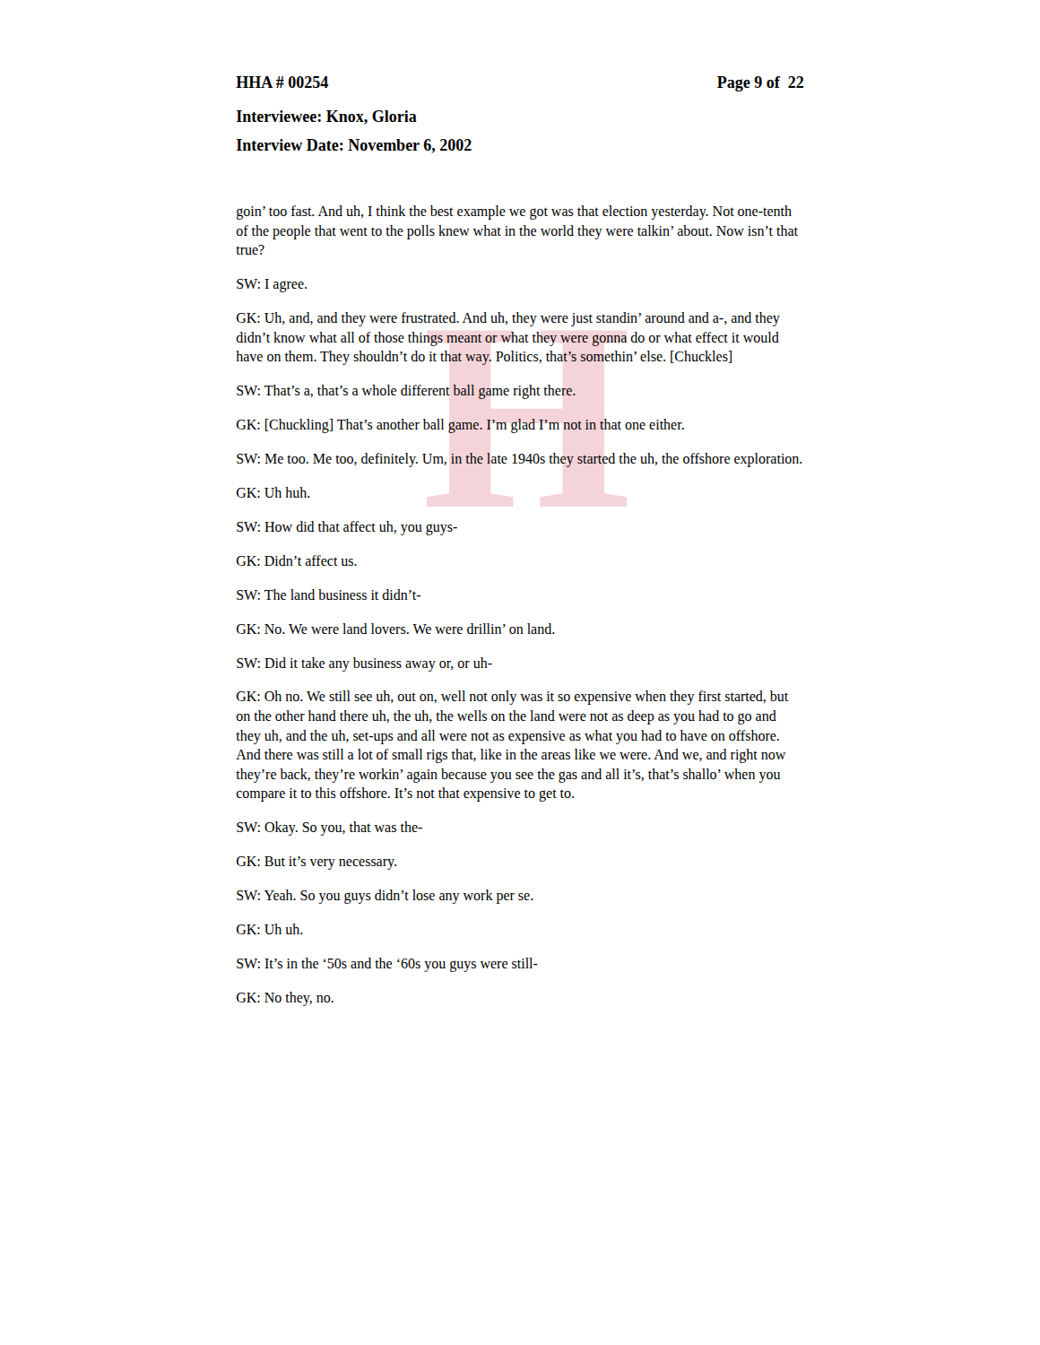H
HHA # 00254 Page 9 of 22
Interviewee: Knox, Gloria
Interview Date: November 6, 2002
goin’ too fast. And uh, I think the best example we got was that election yesterday. Not one-tenth of the people that went to the polls knew what in the world they were talkin’ about. Now isn’t that true?
SW: I agree.
GK: Uh, and, and they were frustrated. And uh, they were just standin’ around and a-, and they didn’t know what all of those things meant or what they were gonna do or what effect it would have on them. They shouldn’t do it that way. Politics, that’s somethin’ else. [Chuckles]
SW: That’s a, that’s a whole different ball game right there.
GK: [Chuckling] That’s another ball game. I’m glad I’m not in that one either.
SW: Me too. Me too, definitely. Um, in the late 1940s they started the uh, the offshore exploration.
GK: Uh huh.
SW: How did that affect uh, you guys-
GK: Didn’t affect us.
SW: The land business it didn’t-
GK: No. We were land lovers. We were drillin’ on land.
SW: Did it take any business away or, or uh-
GK: Oh no. We still see uh, out on, well not only was it so expensive when they first started, but on the other hand there uh, the uh, the wells on the land were not as deep as you had to go and they uh, and the uh, set-ups and all were not as expensive as what you had to have on offshore. And there was still a lot of small rigs that, like in the areas like we were. And we, and right now they’re back, they’re workin’ again because you see the gas and all it’s, that’s shallo’ when you compare it to this offshore. It’s not that expensive to get to.
SW: Okay. So you, that was the-
GK: But it’s very necessary.
SW: Yeah. So you guys didn’t lose any work per se.
GK: Uh uh.
SW: It’s in the ‘50s and the ‘60s you guys were still-
GK: No they, no.